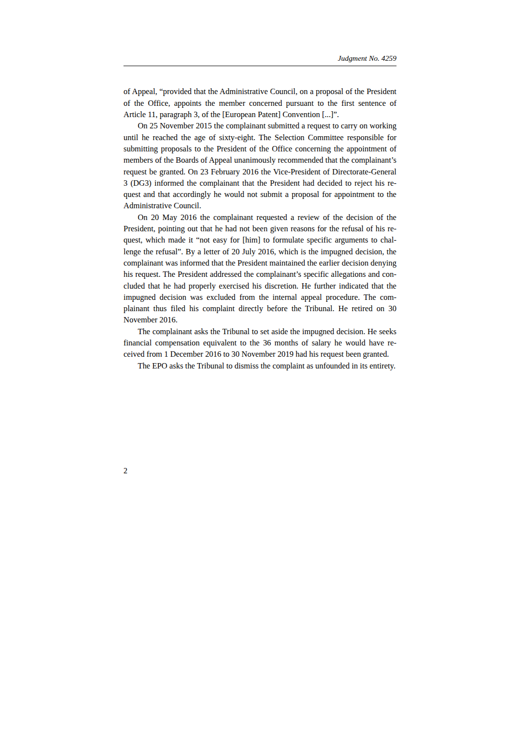Judgment No. 4259
of Appeal, “provided that the Administrative Council, on a proposal of the President of the Office, appoints the member concerned pursuant to the first sentence of Article 11, paragraph 3, of the [European Patent] Convention [...]”.
On 25 November 2015 the complainant submitted a request to carry on working until he reached the age of sixty-eight. The Selection Committee responsible for submitting proposals to the President of the Office concerning the appointment of members of the Boards of Appeal unanimously recommended that the complainant’s request be granted. On 23 February 2016 the Vice-President of Directorate-General 3 (DG3) informed the complainant that the President had decided to reject his request and that accordingly he would not submit a proposal for appointment to the Administrative Council.
On 20 May 2016 the complainant requested a review of the decision of the President, pointing out that he had not been given reasons for the refusal of his request, which made it “not easy for [him] to formulate specific arguments to challenge the refusal”. By a letter of 20 July 2016, which is the impugned decision, the complainant was informed that the President maintained the earlier decision denying his request. The President addressed the complainant’s specific allegations and concluded that he had properly exercised his discretion. He further indicated that the impugned decision was excluded from the internal appeal procedure. The complainant thus filed his complaint directly before the Tribunal. He retired on 30 November 2016.
The complainant asks the Tribunal to set aside the impugned decision. He seeks financial compensation equivalent to the 36 months of salary he would have received from 1 December 2016 to 30 November 2019 had his request been granted.
The EPO asks the Tribunal to dismiss the complaint as unfounded in its entirety.
2